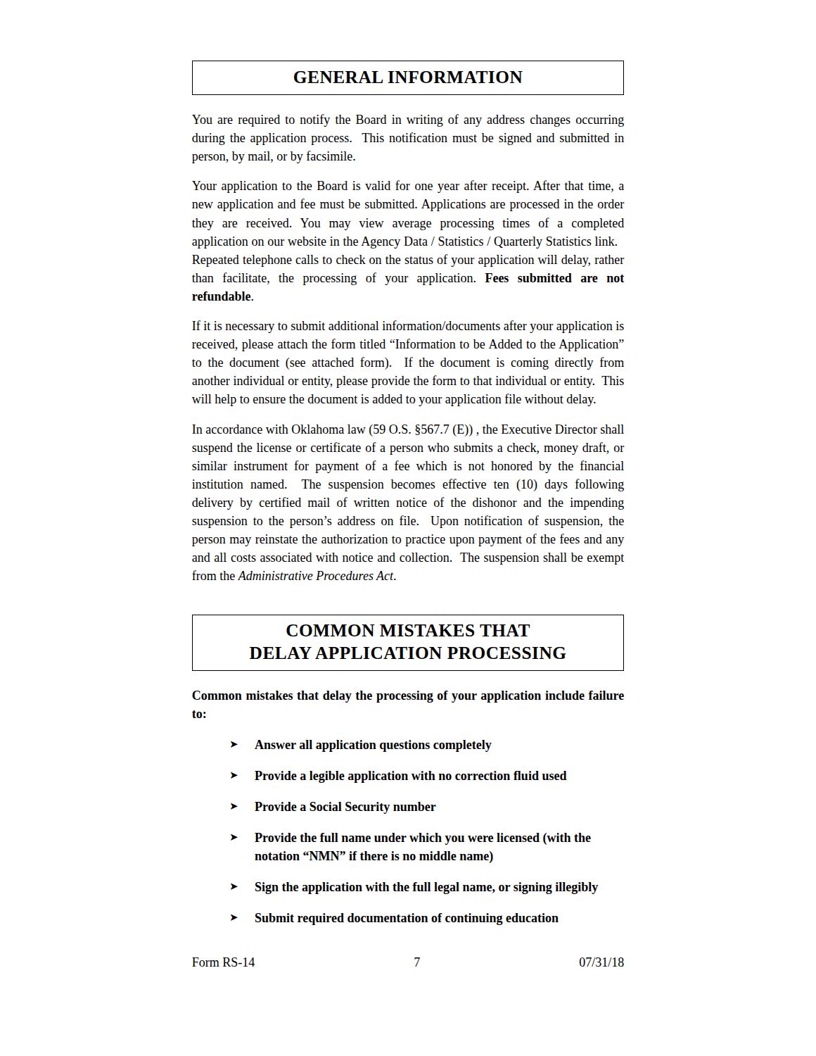GENERAL INFORMATION
You are required to notify the Board in writing of any address changes occurring during the application process. This notification must be signed and submitted in person, by mail, or by facsimile.
Your application to the Board is valid for one year after receipt. After that time, a new application and fee must be submitted. Applications are processed in the order they are received. You may view average processing times of a completed application on our website in the Agency Data / Statistics / Quarterly Statistics link. Repeated telephone calls to check on the status of your application will delay, rather than facilitate, the processing of your application. Fees submitted are not refundable.
If it is necessary to submit additional information/documents after your application is received, please attach the form titled “Information to be Added to the Application” to the document (see attached form). If the document is coming directly from another individual or entity, please provide the form to that individual or entity. This will help to ensure the document is added to your application file without delay.
In accordance with Oklahoma law (59 O.S. §567.7 (E)) , the Executive Director shall suspend the license or certificate of a person who submits a check, money draft, or similar instrument for payment of a fee which is not honored by the financial institution named. The suspension becomes effective ten (10) days following delivery by certified mail of written notice of the dishonor and the impending suspension to the person’s address on file. Upon notification of suspension, the person may reinstate the authorization to practice upon payment of the fees and any and all costs associated with notice and collection. The suspension shall be exempt from the Administrative Procedures Act.
COMMON MISTAKES THAT
DELAY APPLICATION PROCESSING
Common mistakes that delay the processing of your application include failure to:
Answer all application questions completely
Provide a legible application with no correction fluid used
Provide a Social Security number
Provide the full name under which you were licensed (with the notation “NMN” if there is no middle name)
Sign the application with the full legal name, or signing illegibly
Submit required documentation of continuing education
Form RS-14
7
07/31/18